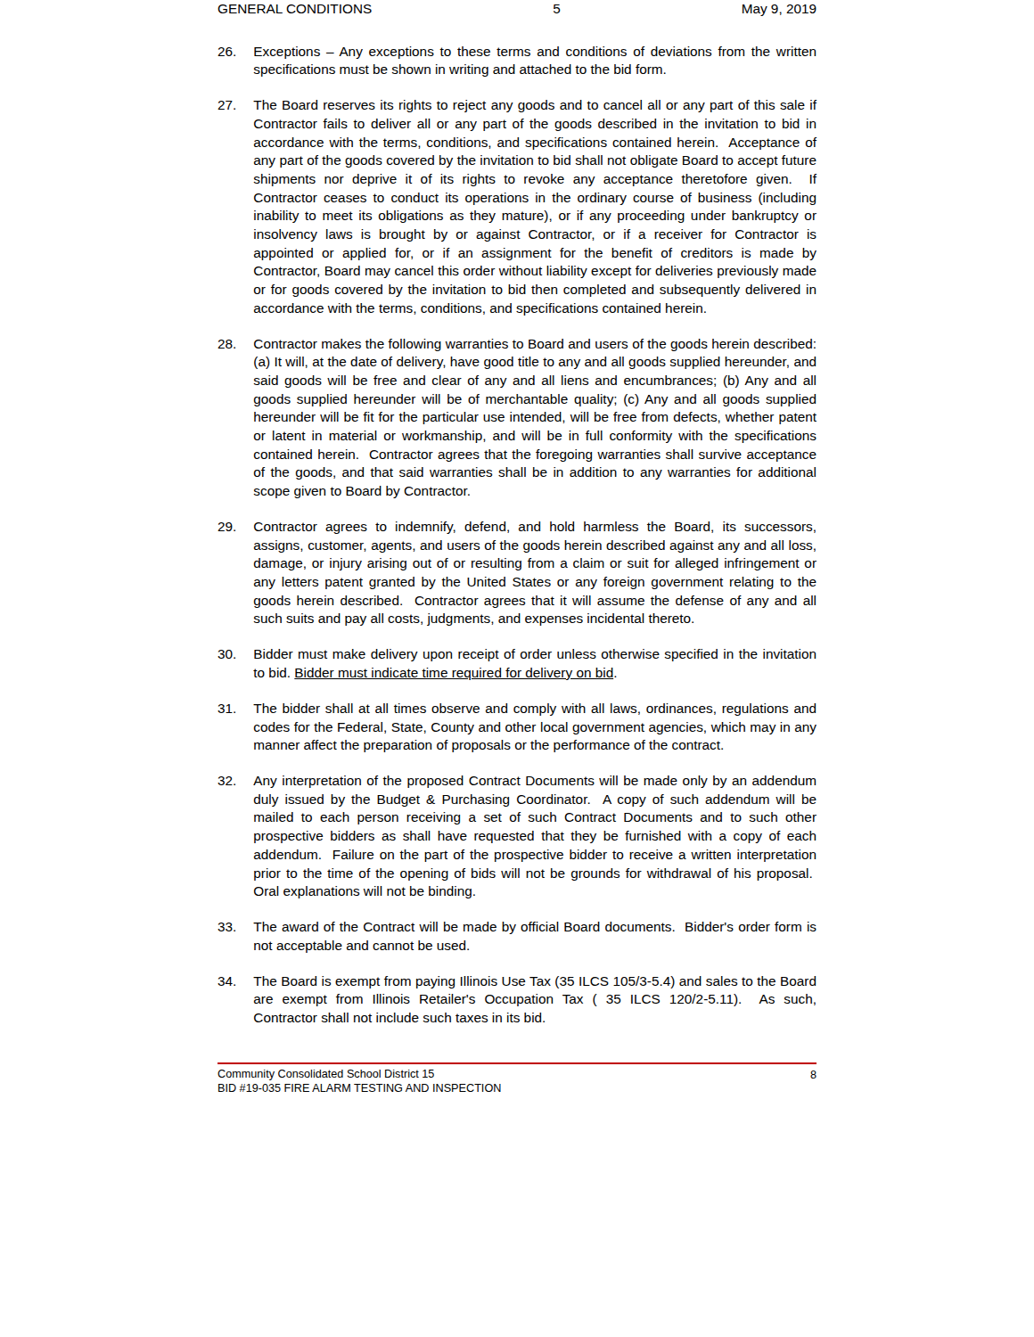GENERAL CONDITIONS
5
May 9, 2019
26. Exceptions – Any exceptions to these terms and conditions of deviations from the written specifications must be shown in writing and attached to the bid form.
27. The Board reserves its rights to reject any goods and to cancel all or any part of this sale if Contractor fails to deliver all or any part of the goods described in the invitation to bid in accordance with the terms, conditions, and specifications contained herein. Acceptance of any part of the goods covered by the invitation to bid shall not obligate Board to accept future shipments nor deprive it of its rights to revoke any acceptance theretofore given. If Contractor ceases to conduct its operations in the ordinary course of business (including inability to meet its obligations as they mature), or if any proceeding under bankruptcy or insolvency laws is brought by or against Contractor, or if a receiver for Contractor is appointed or applied for, or if an assignment for the benefit of creditors is made by Contractor, Board may cancel this order without liability except for deliveries previously made or for goods covered by the invitation to bid then completed and subsequently delivered in accordance with the terms, conditions, and specifications contained herein.
28. Contractor makes the following warranties to Board and users of the goods herein described: (a) It will, at the date of delivery, have good title to any and all goods supplied hereunder, and said goods will be free and clear of any and all liens and encumbrances; (b) Any and all goods supplied hereunder will be of merchantable quality; (c) Any and all goods supplied hereunder will be fit for the particular use intended, will be free from defects, whether patent or latent in material or workmanship, and will be in full conformity with the specifications contained herein. Contractor agrees that the foregoing warranties shall survive acceptance of the goods, and that said warranties shall be in addition to any warranties for additional scope given to Board by Contractor.
29. Contractor agrees to indemnify, defend, and hold harmless the Board, its successors, assigns, customer, agents, and users of the goods herein described against any and all loss, damage, or injury arising out of or resulting from a claim or suit for alleged infringement or any letters patent granted by the United States or any foreign government relating to the goods herein described. Contractor agrees that it will assume the defense of any and all such suits and pay all costs, judgments, and expenses incidental thereto.
30. Bidder must make delivery upon receipt of order unless otherwise specified in the invitation to bid. Bidder must indicate time required for delivery on bid.
31. The bidder shall at all times observe and comply with all laws, ordinances, regulations and codes for the Federal, State, County and other local government agencies, which may in any manner affect the preparation of proposals or the performance of the contract.
32. Any interpretation of the proposed Contract Documents will be made only by an addendum duly issued by the Budget & Purchasing Coordinator. A copy of such addendum will be mailed to each person receiving a set of such Contract Documents and to such other prospective bidders as shall have requested that they be furnished with a copy of each addendum. Failure on the part of the prospective bidder to receive a written interpretation prior to the time of the opening of bids will not be grounds for withdrawal of his proposal. Oral explanations will not be binding.
33. The award of the Contract will be made by official Board documents. Bidder's order form is not acceptable and cannot be used.
34. The Board is exempt from paying Illinois Use Tax (35 ILCS 105/3-5.4) and sales to the Board are exempt from Illinois Retailer's Occupation Tax ( 35 ILCS 120/2-5.11). As such, Contractor shall not include such taxes in its bid.
Community Consolidated School District 15
BID #19-035 FIRE ALARM TESTING AND INSPECTION
8